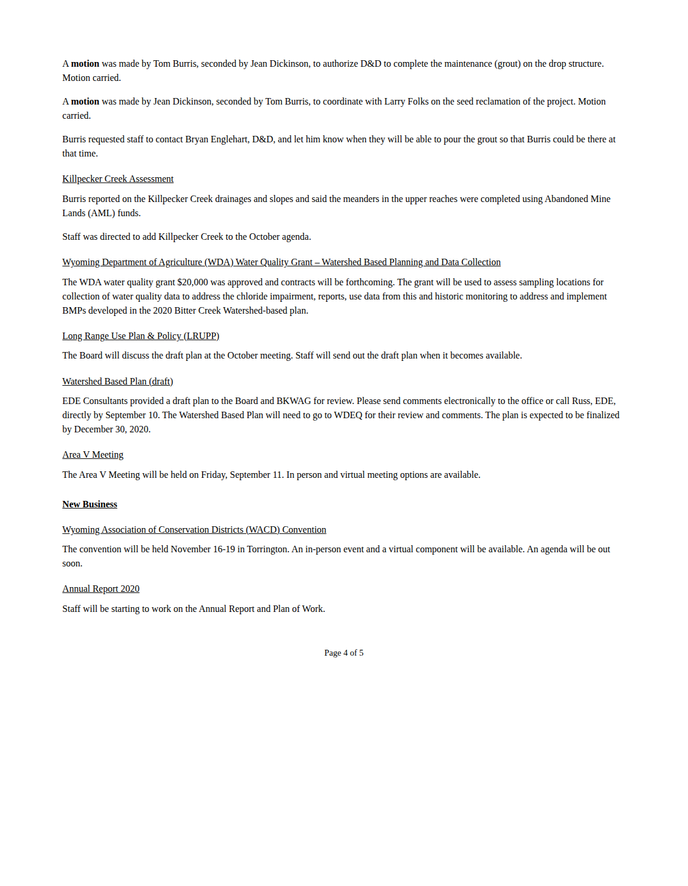A motion was made by Tom Burris, seconded by Jean Dickinson, to authorize D&D to complete the maintenance (grout) on the drop structure. Motion carried.
A motion was made by Jean Dickinson, seconded by Tom Burris, to coordinate with Larry Folks on the seed reclamation of the project. Motion carried.
Burris requested staff to contact Bryan Englehart, D&D, and let him know when they will be able to pour the grout so that Burris could be there at that time.
Killpecker Creek Assessment
Burris reported on the Killpecker Creek drainages and slopes and said the meanders in the upper reaches were completed using Abandoned Mine Lands (AML) funds.
Staff was directed to add Killpecker Creek to the October agenda.
Wyoming Department of Agriculture (WDA) Water Quality Grant – Watershed Based Planning and Data Collection
The WDA water quality grant $20,000 was approved and contracts will be forthcoming. The grant will be used to assess sampling locations for collection of water quality data to address the chloride impairment, reports, use data from this and historic monitoring to address and implement BMPs developed in the 2020 Bitter Creek Watershed-based plan.
Long Range Use Plan & Policy (LRUPP)
The Board will discuss the draft plan at the October meeting. Staff will send out the draft plan when it becomes available.
Watershed Based Plan (draft)
EDE Consultants provided a draft plan to the Board and BKWAG for review. Please send comments electronically to the office or call Russ, EDE, directly by September 10. The Watershed Based Plan will need to go to WDEQ for their review and comments. The plan is expected to be finalized by December 30, 2020.
Area V Meeting
The Area V Meeting will be held on Friday, September 11. In person and virtual meeting options are available.
New Business
Wyoming Association of Conservation Districts (WACD) Convention
The convention will be held November 16-19 in Torrington. An in-person event and a virtual component will be available. An agenda will be out soon.
Annual Report 2020
Staff will be starting to work on the Annual Report and Plan of Work.
Page 4 of 5